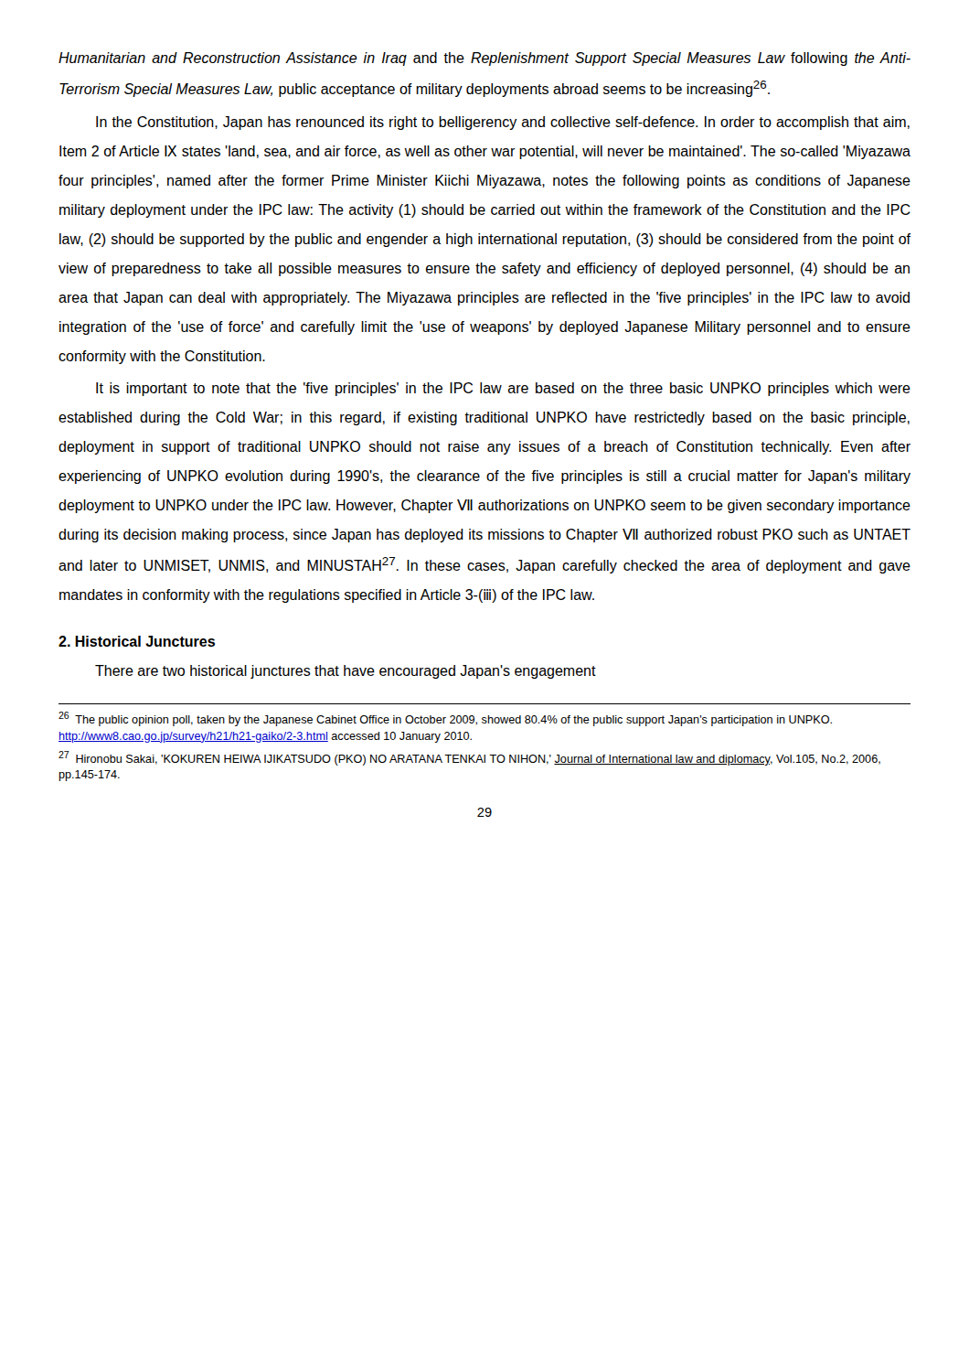Humanitarian and Reconstruction Assistance in Iraq and the Replenishment Support Special Measures Law following the Anti-Terrorism Special Measures Law, public acceptance of military deployments abroad seems to be increasing26.
In the Constitution, Japan has renounced its right to belligerency and collective self-defence. In order to accomplish that aim, Item 2 of Article Ⅸ states 'land, sea, and air force, as well as other war potential, will never be maintained'. The so-called 'Miyazawa four principles', named after the former Prime Minister Kiichi Miyazawa, notes the following points as conditions of Japanese military deployment under the IPC law: The activity (1) should be carried out within the framework of the Constitution and the IPC law, (2) should be supported by the public and engender a high international reputation, (3) should be considered from the point of view of preparedness to take all possible measures to ensure the safety and efficiency of deployed personnel, (4) should be an area that Japan can deal with appropriately. The Miyazawa principles are reflected in the 'five principles' in the IPC law to avoid integration of the 'use of force' and carefully limit the 'use of weapons' by deployed Japanese Military personnel and to ensure conformity with the Constitution.
It is important to note that the 'five principles' in the IPC law are based on the three basic UNPKO principles which were established during the Cold War; in this regard, if existing traditional UNPKO have restrictedly based on the basic principle, deployment in support of traditional UNPKO should not raise any issues of a breach of Constitution technically. Even after experiencing of UNPKO evolution during 1990's, the clearance of the five principles is still a crucial matter for Japan's military deployment to UNPKO under the IPC law. However, Chapter Ⅶ authorizations on UNPKO seem to be given secondary importance during its decision making process, since Japan has deployed its missions to Chapter Ⅶ authorized robust PKO such as UNTAET and later to UNMISET, UNMIS, and MINUSTAH27. In these cases, Japan carefully checked the area of deployment and gave mandates in conformity with the regulations specified in Article 3-(ⅲ) of the IPC law.
2. Historical Junctures
There are two historical junctures that have encouraged Japan's engagement
26 The public opinion poll, taken by the Japanese Cabinet Office in October 2009, showed 80.4% of the public support Japan's participation in UNPKO.
http://www8.cao.go.jp/survey/h21/h21-gaiko/2-3.html accessed 10 January 2010.
27 Hironobu Sakai, 'KOKUREN HEIWA IJIKATSUDO (PKO) NO ARATANA TENKAI TO NIHON,' Journal of International law and diplomacy, Vol.105, No.2, 2006, pp.145-174.
29